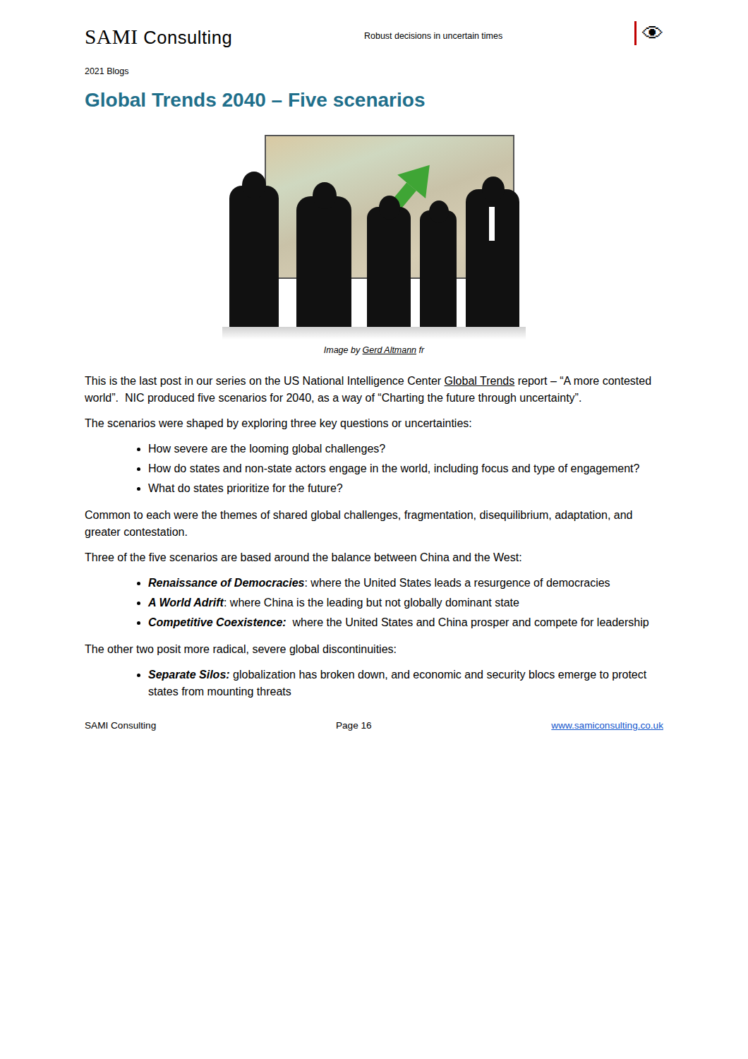SAMI Consulting
Robust decisions in uncertain times
👁
2021 Blogs
Global Trends 2040 – Five scenarios
Image by Gerd Altmann fr
This is the last post in our series on the US National Intelligence Center Global Trends report – “A more contested world”. NIC produced five scenarios for 2040, as a way of “Charting the future through uncertainty”.
The scenarios were shaped by exploring three key questions or uncertainties:
How severe are the looming global challenges?
How do states and non-state actors engage in the world, including focus and type of engagement?
What do states prioritize for the future?
Common to each were the themes of shared global challenges, fragmentation, disequilibrium, adaptation, and greater contestation.
Three of the five scenarios are based around the balance between China and the West:
Renaissance of Democracies: where the United States leads a resurgence of democracies
A World Adrift: where China is the leading but not globally dominant state
Competitive Coexistence: where the United States and China prosper and compete for leadership
The other two posit more radical, severe global discontinuities:
Separate Silos: globalization has broken down, and economic and security blocs emerge to protect states from mounting threats
SAMI Consulting Page 16 www.samiconsulting.co.uk